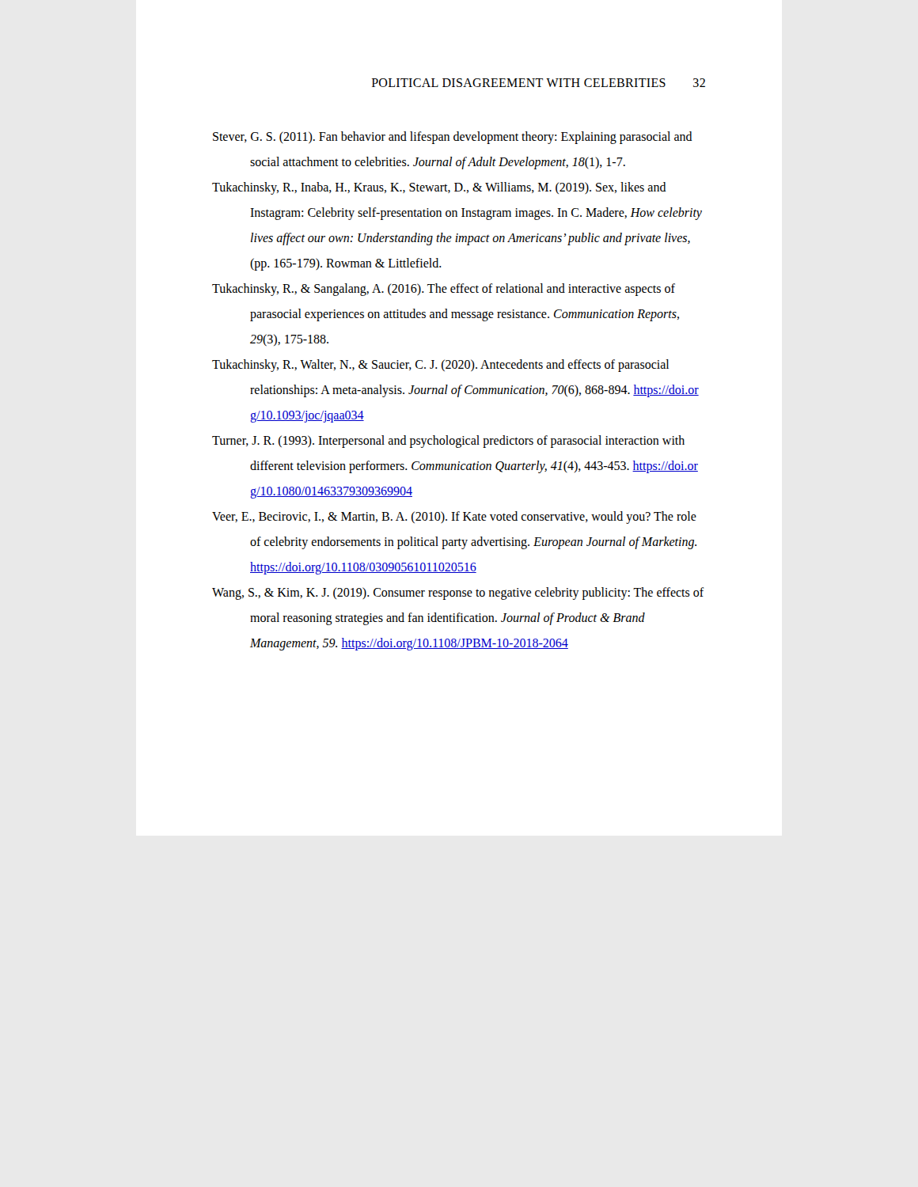Political Disagreement with Celebrities 32
Stever, G. S. (2011). Fan behavior and lifespan development theory: Explaining parasocial and social attachment to celebrities. Journal of Adult Development, 18(1), 1-7.
Tukachinsky, R., Inaba, H., Kraus, K., Stewart, D., & Williams, M. (2019). Sex, likes and Instagram: Celebrity self-presentation on Instagram images. In C. Madere, How celebrity lives affect our own: Understanding the impact on Americans’ public and private lives, (pp. 165-179). Rowman & Littlefield.
Tukachinsky, R., & Sangalang, A. (2016). The effect of relational and interactive aspects of parasocial experiences on attitudes and message resistance. Communication Reports, 29(3), 175-188.
Tukachinsky, R., Walter, N., & Saucier, C. J. (2020). Antecedents and effects of parasocial relationships: A meta-analysis. Journal of Communication, 70(6), 868-894. https://doi.org/10.1093/joc/jqaa034
Turner, J. R. (1993). Interpersonal and psychological predictors of parasocial interaction with different television performers. Communication Quarterly, 41(4), 443-453. https://doi.org/10.1080/01463379309369904
Veer, E., Becirovic, I., & Martin, B. A. (2010). If Kate voted conservative, would you? The role of celebrity endorsements in political party advertising. European Journal of Marketing. https://doi.org/10.1108/03090561011020516
Wang, S., & Kim, K. J. (2019). Consumer response to negative celebrity publicity: The effects of moral reasoning strategies and fan identification. Journal of Product & Brand Management, 59. https://doi.org/10.1108/JPBM-10-2018-2064